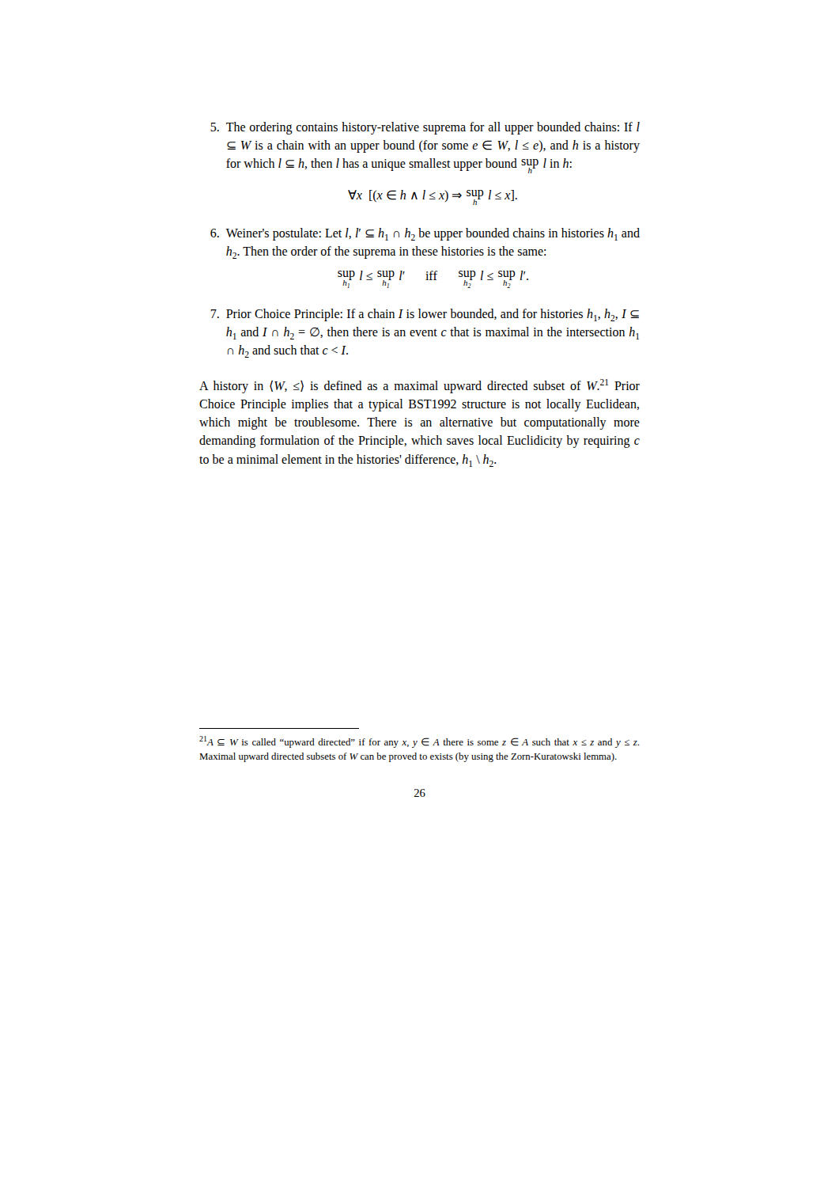5. The ordering contains history-relative suprema for all upper bounded chains: If l ⊆ W is a chain with an upper bound (for some e ∈ W, l ≤ e), and h is a history for which l ⊆ h, then l has a unique smallest upper bound sup h l in h:
∀x [(x ∈ h ∧ l ≤ x) ⇒ sup h l ≤ x].
6. Weiner's postulate: Let l, l′ ⊆ h1 ∩ h2 be upper bounded chains in histories h1 and h2. Then the order of the suprema in these histories is the same:
sup h1 l ≤ sup h1 l′iff sup h2 l ≤ sup h2 l′.
7. Prior Choice Principle: If a chain I is lower bounded, and for histories h1, h2, I ⊆ h1 and I ∩ h2 = ∅, then there is an event c that is maximal in the intersection h1 ∩ h2 and such that c < I.
A history in ⟨W, ≤⟩ is defined as a maximal upward directed subset of W.21 Prior Choice Principle implies that a typical BST1992 structure is not locally Euclidean, which might be troublesome. There is an alternative but computationally more demanding formulation of the Principle, which saves local Euclidicity by requiring c to be a minimal element in the histories' difference, h1 \ h2.
21A ⊆ W is called “upward directed” if for any x, y ∈ A there is some z ∈ A such that x ≤ z and y ≤ z. Maximal upward directed subsets of W can be proved to exists (by using the Zorn-Kuratowski lemma).
26